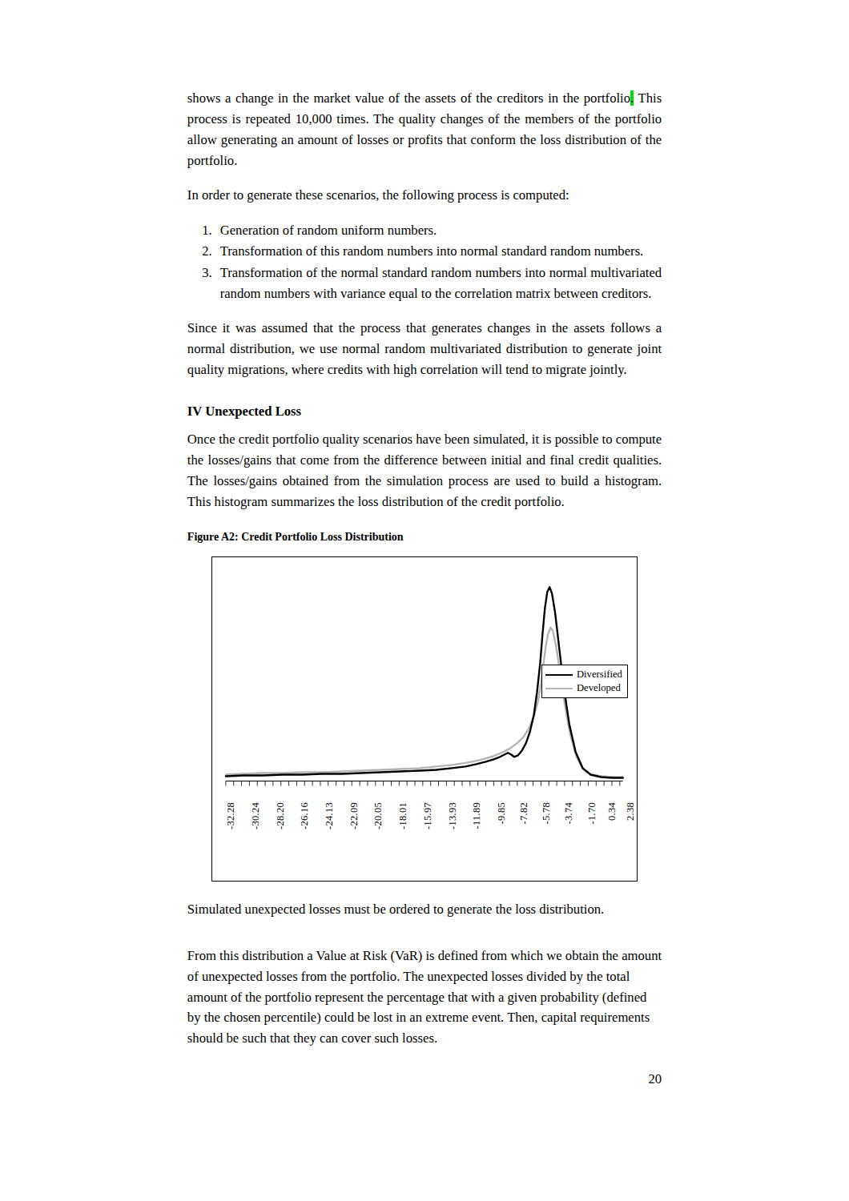shows a change in the market value of the assets of the creditors in the portfolio. This process is repeated 10,000 times. The quality changes of the members of the portfolio allow generating an amount of losses or profits that conform the loss distribution of the portfolio.
In order to generate these scenarios, the following process is computed:
Generation of random uniform numbers.
Transformation of this random numbers into normal standard random numbers.
Transformation of the normal standard random numbers into normal multivariated random numbers with variance equal to the correlation matrix between creditors.
Since it was assumed that the process that generates changes in the assets follows a normal distribution, we use normal random multivariated distribution to generate joint quality migrations, where credits with high correlation will tend to migrate jointly.
IV Unexpected Loss
Once the credit portfolio quality scenarios have been simulated, it is possible to compute the losses/gains that come from the difference between initial and final credit qualities. The losses/gains obtained from the simulation process are used to build a histogram. This histogram summarizes the loss distribution of the credit portfolio.
Figure A2: Credit Portfolio Loss Distribution
Diversified
Developed
-32.28 -30.24 -28.20 -26.16 -24.13 -22.09 -20.05 -18.01 -15.97 -13.93 -11.89 -9.85 -7.82 -5.78 -3.74 -1.70 0.34 2.38
Simulated unexpected losses must be ordered to generate the loss distribution.
From this distribution a Value at Risk (VaR) is defined from which we obtain the amount of unexpected losses from the portfolio. The unexpected losses divided by the total amount of the portfolio represent the percentage that with a given probability (defined by the chosen percentile) could be lost in an extreme event. Then, capital requirements should be such that they can cover such losses.
20